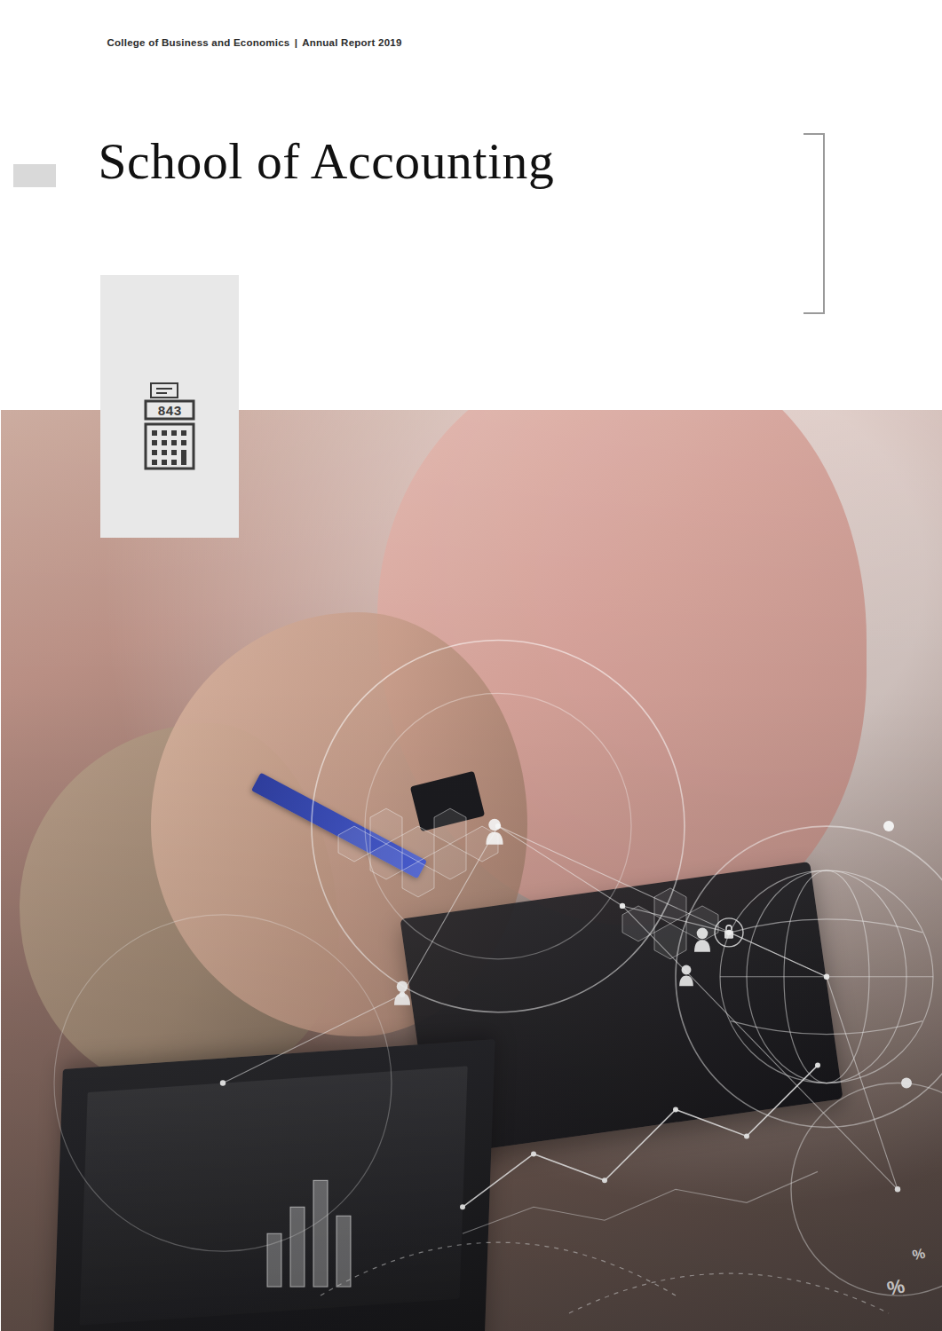College of Business and Economics|Annual Report 2019
School of Accounting
843
% %